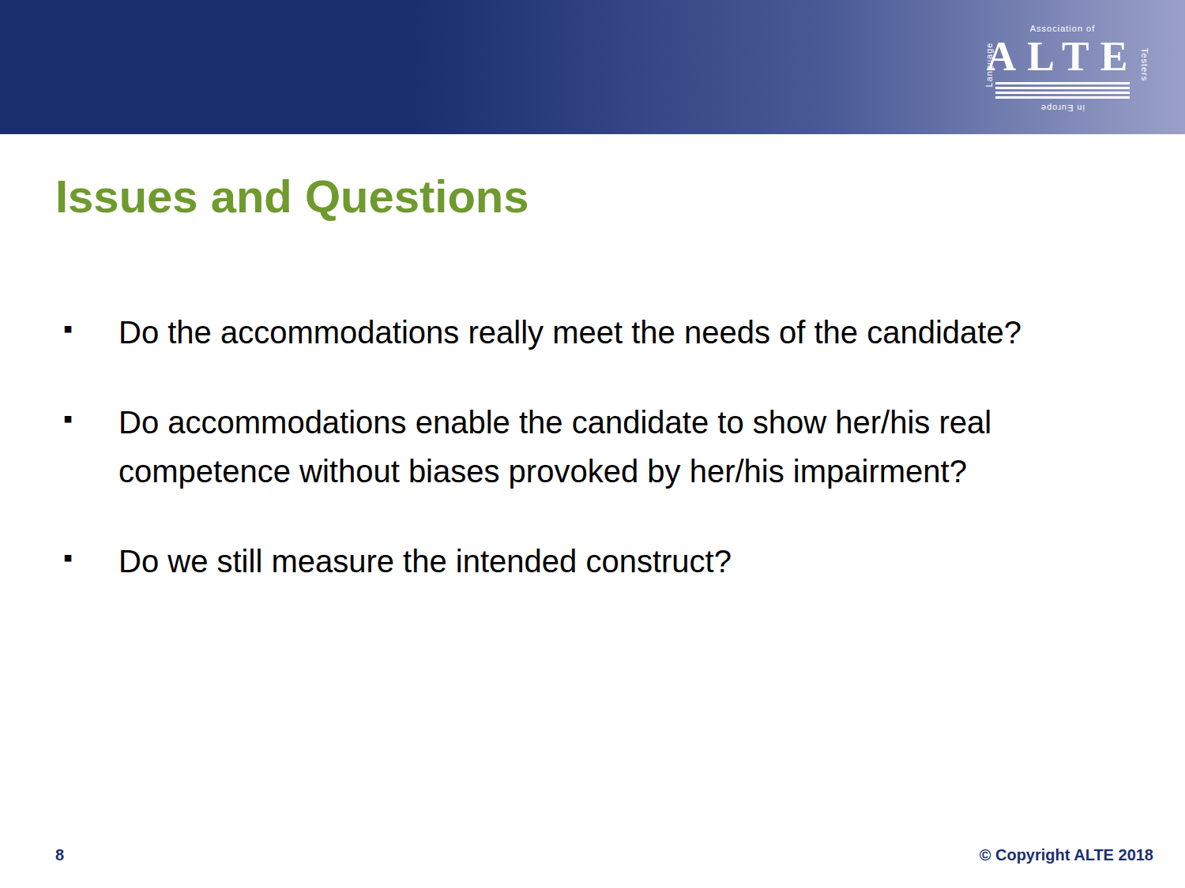ALTE
Association of Language Testers in Europe
Issues and Questions
Do the accommodations really meet the needs of the candidate?
Do accommodations enable the candidate to show her/his real competence without biases provoked by her/his impairment?
Do we still measure the intended construct?
8
© Copyright ALTE 2018